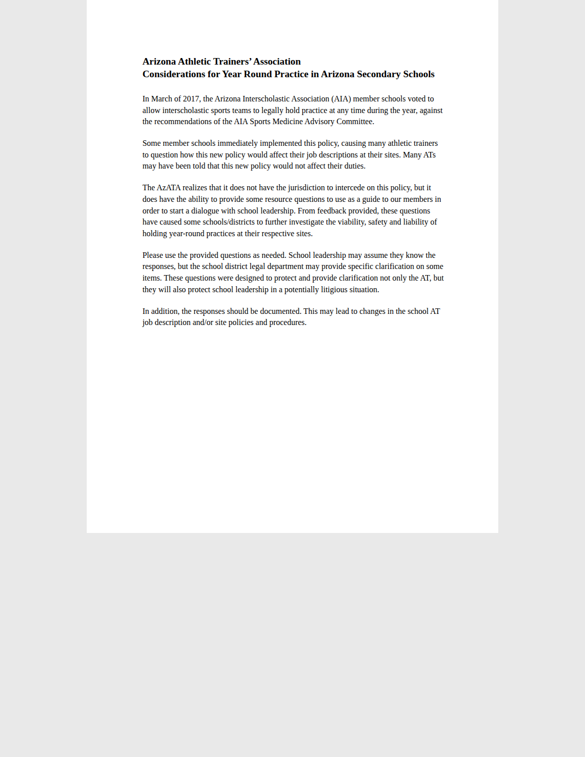Arizona Athletic Trainers’ Association Considerations for Year Round Practice in Arizona Secondary Schools
In March of 2017, the Arizona Interscholastic Association (AIA) member schools voted to allow interscholastic sports teams to legally hold practice at any time during the year, against the recommendations of the AIA Sports Medicine Advisory Committee.
Some member schools immediately implemented this policy, causing many athletic trainers to question how this new policy would affect their job descriptions at their sites. Many ATs may have been told that this new policy would not affect their duties.
The AzATA realizes that it does not have the jurisdiction to intercede on this policy, but it does have the ability to provide some resource questions to use as a guide to our members in order to start a dialogue with school leadership. From feedback provided, these questions have caused some schools/districts to further investigate the viability, safety and liability of holding year-round practices at their respective sites.
Please use the provided questions as needed. School leadership may assume they know the responses, but the school district legal department may provide specific clarification on some items. These questions were designed to protect and provide clarification not only the AT, but they will also protect school leadership in a potentially litigious situation.
In addition, the responses should be documented. This may lead to changes in the school AT job description and/or site policies and procedures.